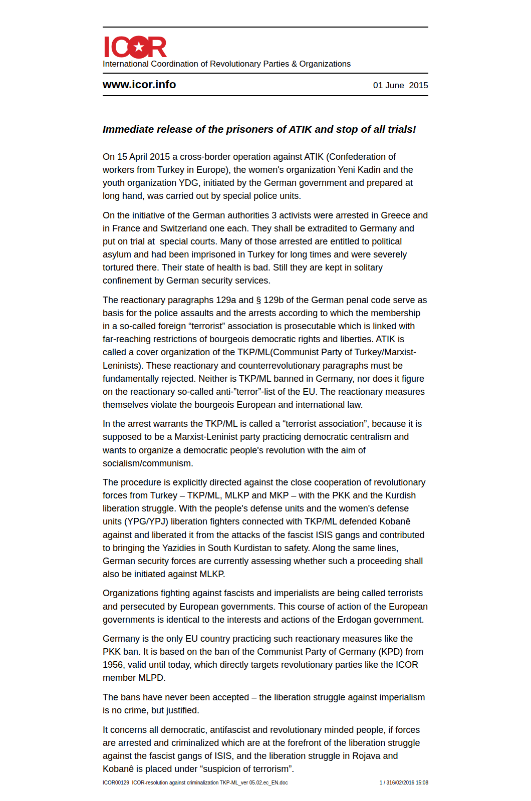ICOR
International Coordination of Revolutionary Parties & Organizations
www.icor.info
01 June 2015
Immediate release of the prisoners of ATIK and stop of all trials!
On 15 April 2015 a cross-border operation against ATIK (Confederation of workers from Turkey in Europe), the women's organization Yeni Kadin and the youth organization YDG, initiated by the German government and prepared at long hand, was carried out by special police units.
On the initiative of the German authorities 3 activists were arrested in Greece and in France and Switzerland one each. They shall be extradited to Germany and put on trial at special courts. Many of those arrested are entitled to political asylum and had been imprisoned in Turkey for long times and were severely tortured there. Their state of health is bad. Still they are kept in solitary confinement by German security services.
The reactionary paragraphs 129a and § 129b of the German penal code serve as basis for the police assaults and the arrests according to which the membership in a so-called foreign “terrorist” association is prosecutable which is linked with far-reaching restrictions of bourgeois democratic rights and liberties. ATIK is called a cover organization of the TKP/ML(Communist Party of Turkey/Marxist-Leninists). These reactionary and counterrevolutionary paragraphs must be fundamentally rejected. Neither is TKP/ML banned in Germany, nor does it figure on the reactionary so-called anti-”terror”-list of the EU. The reactionary measures themselves violate the bourgeois European and international law.
In the arrest warrants the TKP/ML is called a “terrorist association”, because it is supposed to be a Marxist-Leninist party practicing democratic centralism and wants to organize a democratic people's revolution with the aim of socialism/communism.
The procedure is explicitly directed against the close cooperation of revolutionary forces from Turkey – TKP/ML, MLKP and MKP – with the PKK and the Kurdish liberation struggle. With the people's defense units and the women's defense units (YPG/YPJ) liberation fighters connected with TKP/ML defended Kobanê against and liberated it from the attacks of the fascist ISIS gangs and contributed to bringing the Yazidies in South Kurdistan to safety. Along the same lines, German security forces are currently assessing whether such a proceeding shall also be initiated against MLKP.
Organizations fighting against fascists and imperialists are being called terrorists and persecuted by European governments. This course of action of the European governments is identical to the interests and actions of the Erdogan government.
Germany is the only EU country practicing such reactionary measures like the PKK ban. It is based on the ban of the Communist Party of Germany (KPD) from 1956, valid until today, which directly targets revolutionary parties like the ICOR member MLPD.
The bans have never been accepted – the liberation struggle against imperialism is no crime, but justified.
It concerns all democratic, antifascist and revolutionary minded people, if forces are arrested and criminalized which are at the forefront of the liberation struggle against the fascist gangs of ISIS, and the liberation struggle in Rojava and Kobanê is placed under “suspicion of terrorism”.
ICOR00129 ICOR-resolution against criminalization TKP-ML_ver 05.02.ec_EN.doc
1 / 3
16/02/2016 15:08